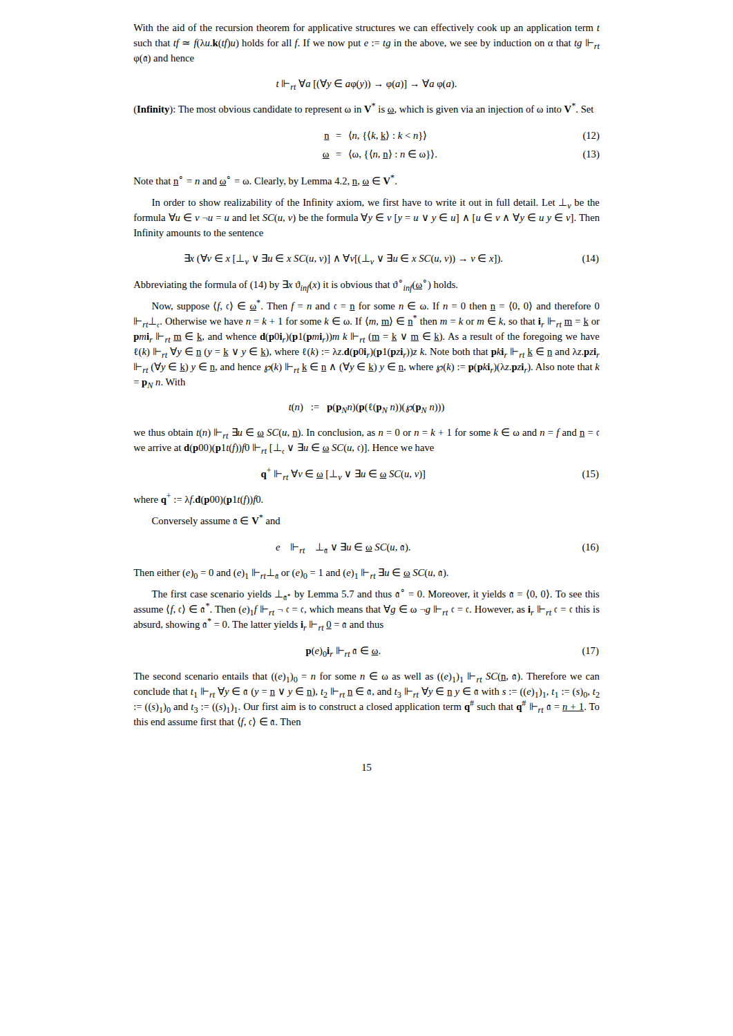With the aid of the recursion theorem for applicative structures we can effectively cook up an application term t such that tf ≃ f(λu.k(tf)u) holds for all f. If we now put e := tg in the above, we see by induction on α that tg ⊩rt φ(𝔞) and hence
t ⊩rt ∀a [(∀y ∈ aφ(y)) → φ(a)] → ∀a φ(a).
(Infinity): The most obvious candidate to represent ω in V* is ω, which is given via an injection of ω into V*. Set
| n | = | ⟨ n , {⟨ k , k ⟩ : k < n }⟩ | (12) |
| ω | = | ⟨ω, {⟨ n , n ⟩ : n ∈ ω}⟩. | (13) |
Note that n∘ = n and ω∘ = ω. Clearly, by Lemma 4.2, n, ω ∈ V*.
In order to show realizability of the Infinity axiom, we first have to write it out in full detail. Let ⊥v be the formula ∀u ∈ v ¬u = u and let SC(u, v) be the formula ∀y ∈ v [y = u ∨ y ∈ u] ∧ [u ∈ v ∧ ∀y ∈ u y ∈ v]. Then Infinity amounts to the sentence
| ∃ x (∀ v ∈ x [⊥ v ∨ ∃ u ∈ x SC ( u , v )] ∧ ∀ v [(⊥ v ∨ ∃ u ∈ x SC ( u , v )) → v ∈ x ]). | (14) |
Abbreviating the formula of (14) by ∃x ϑinf(x) it is obvious that ϑ∘inf(ω∘) holds.
Now, suppose ⟨f, 𝔠⟩ ∈ ω*. Then f = n and 𝔠 = n for some n ∈ ω. If n = 0 then n = ⟨0, 0⟩ and therefore 0 ⊩rt⊥𝔠. Otherwise we have n = k + 1 for some k ∈ ω. If ⟨m, m⟩ ∈ n* then m = k or m ∈ k, so that ir ⊩rt m = k or pmir ⊩rt m ∈ k, and whence d(p0ir)(p1(pmir))m k ⊩rt (m = k ∨ m ∈ k). As a result of the foregoing we have ℓ(k) ⊩rt ∀y ∈ n (y = k ∨ y ∈ k), where ℓ(k) := λz.d(p0ir)(p1(pzir))z k. Note both that pkir ⊩rt k ∈ n and λz.pzir ⊩rt (∀y ∈ k) y ∈ n, and hence ℘(k) ⊩rt k ∈ n ∧ (∀y ∈ k) y ∈ n, where ℘(k) := p(pkir)(λz.pzir). Also note that k = pN n. With
t(n) := p(pNn)(p(ℓ(pN n))(℘(pN n)))
we thus obtain t(n) ⊩rt ∃u ∈ ω SC(u, n). In conclusion, as n = 0 or n = k + 1 for some k ∈ ω and n = f and n = 𝔠 we arrive at d(p00)(p1t(f))f0 ⊩rt [⊥𝔠 ∨ ∃u ∈ ω SC(u, 𝔠)]. Hence we have
| q + ⊩ rt ∀ v ∈ ω [⊥ v ∨ ∃ u ∈ ω SC ( u , v )] | (15) |
where q+ := λf.d(p00)(p1t(f))f0.
Conversely assume 𝔞 ∈ V* and
| e ⊩ rt ⊥ 𝔞 ∨ ∃ u ∈ ω SC ( u , 𝔞 ). | (16) |
Then either (e)0 = 0 and (e)1 ⊩rt⊥𝔞 or (e)0 = 1 and (e)1 ⊩rt ∃u ∈ ω SC(u, 𝔞).
The first case scenario yields ⊥𝔞∘ by Lemma 5.7 and thus 𝔞∘ = 0. Moreover, it yields 𝔞 = ⟨0, 0⟩. To see this assume ⟨f, 𝔠⟩ ∈ 𝔞*. Then (e)1f ⊩rt ¬ 𝔠 = 𝔠, which means that ∀g ∈ ω ¬g ⊩rt 𝔠 = 𝔠. However, as ir ⊩rt 𝔠 = 𝔠 this is absurd, showing 𝔞* = 0. The latter yields ir ⊩rt 0 = 𝔞 and thus
| p ( e ) 0 i r ⊩ rt 𝔞 ∈ ω . | (17) |
The second scenario entails that ((e)1)0 = n for some n ∈ ω as well as ((e)1)1 ⊩rt SC(n, 𝔞). Therefore we can conclude that t1 ⊩rt ∀y ∈ 𝔞 (y = n ∨ y ∈ n), t2 ⊩rt n ∈ 𝔞, and t3 ⊩rt ∀y ∈ n y ∈ 𝔞 with s := ((e)1)1, t1 := (s)0, t2 := ((s)1)0 and t3 := ((s)1)1. Our first aim is to construct a closed application term q# such that q# ⊩rt 𝔞 = n + 1. To this end assume first that ⟨f, 𝔠⟩ ∈ 𝔞. Then
15